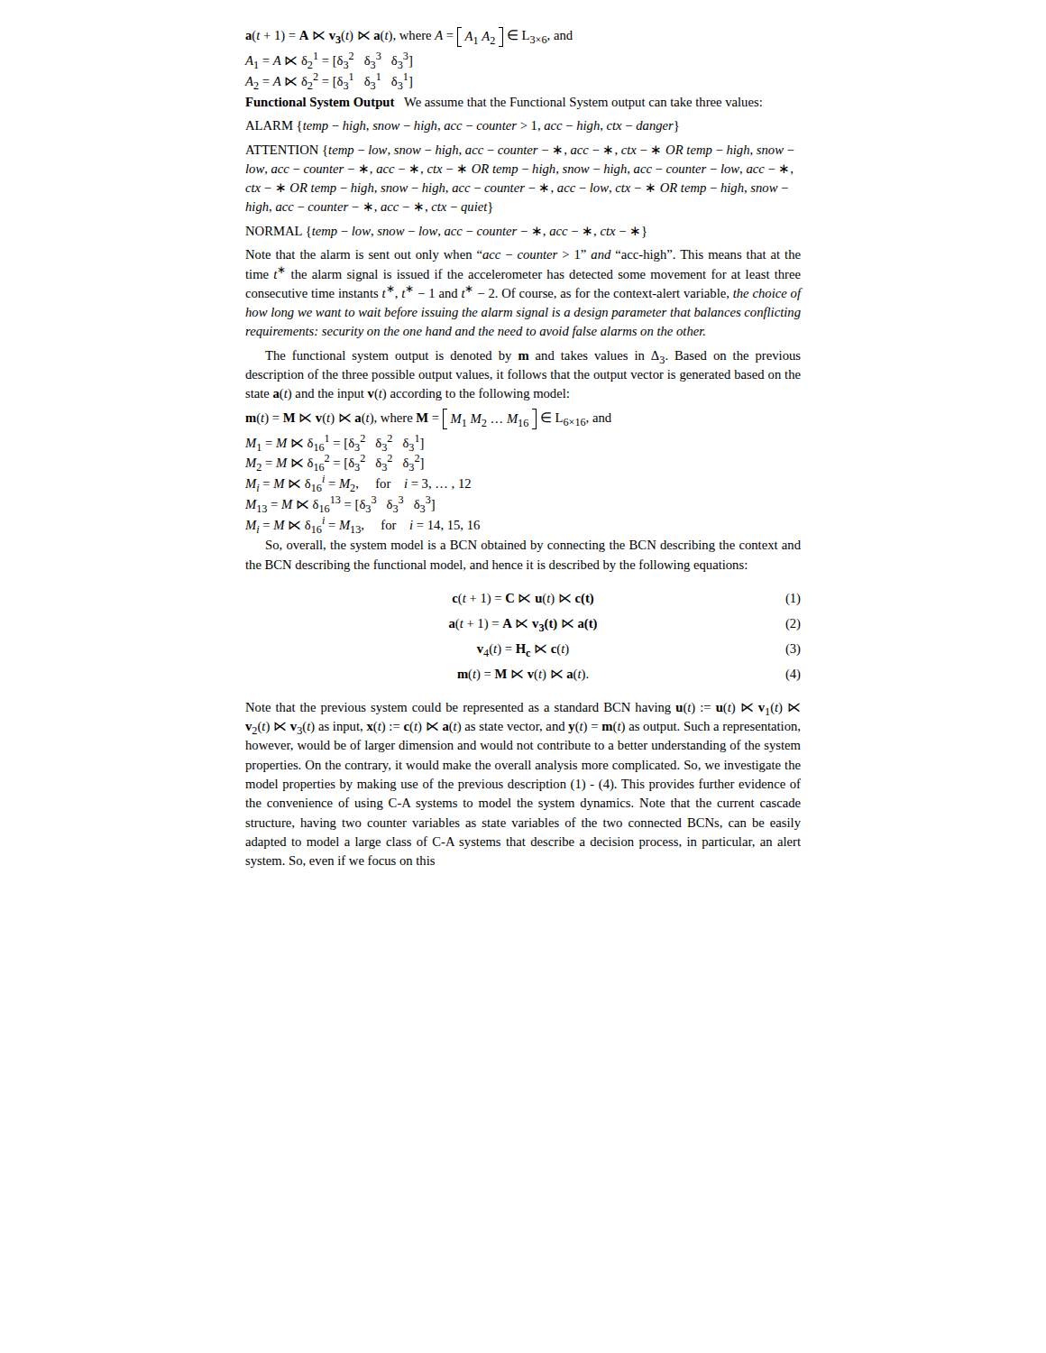a(t + 1) = A ⋉ v3(t) ⋉ a(t), where A = A1 A2 ∈ L3×6, and
A1 = A ⋉ δ21 = [δ32 δ33 δ33]
A2 = A ⋉ δ22 = [δ31 δ31 δ31]
Functional System Output We assume that the Functional System output can take three values:
ALARM {temp − high, snow − high, acc − counter > 1, acc − high, ctx − danger}
ATTENTION {temp − low, snow − high, acc − counter − ∗, acc − ∗, ctx − ∗ OR temp − high, snow − low, acc − counter − ∗, acc − ∗, ctx − ∗ OR temp − high, snow − high, acc − counter − low, acc − ∗, ctx − ∗ OR temp − high, snow − high, acc − counter − ∗, acc − low, ctx − ∗ OR temp − high, snow − high, acc − counter − ∗, acc − ∗, ctx − quiet}
NORMAL {temp − low, snow − low, acc − counter − ∗, acc − ∗, ctx − ∗}
Note that the alarm is sent out only when “acc − counter > 1” and “acc-high”. This means that at the time t∗ the alarm signal is issued if the accelerometer has detected some movement for at least three consecutive time instants t∗, t∗ − 1 and t∗ − 2. Of course, as for the context-alert variable, the choice of how long we want to wait before issuing the alarm signal is a design parameter that balances conflicting requirements: security on the one hand and the need to avoid false alarms on the other.
The functional system output is denoted by m and takes values in Δ3. Based on the previous description of the three possible output values, it follows that the output vector is generated based on the state a(t) and the input v(t) according to the following model:
m(t) = M ⋉ v(t) ⋉ a(t), where M = M1 M2 … M16 ∈ L6×16, and
M1 = M ⋉ δ161 = [δ32 δ32 δ31]
M2 = M ⋉ δ162 = [δ32 δ32 δ32]
Mi = M ⋉ δ16i = M2, for i = 3, … , 12
M13 = M ⋉ δ1613 = [δ33 δ33 δ33]
Mi = M ⋉ δ16i = M13, for i = 14, 15, 16
So, overall, the system model is a BCN obtained by connecting the BCN describing the context and the BCN describing the functional model, and hence it is described by the following equations:
c(t + 1) = C ⋉ u(t) ⋉ c(t) (1)
a(t + 1) = A ⋉ v3(t) ⋉ a(t) (2)
v4(t) = Hc ⋉ c(t) (3)
m(t) = M ⋉ v(t) ⋉ a(t). (4)
Note that the previous system could be represented as a standard BCN having u(t) := u(t) ⋉ v1(t) ⋉ v2(t) ⋉ v3(t) as input, x(t) := c(t) ⋉ a(t) as state vector, and y(t) = m(t) as output. Such a representation, however, would be of larger dimension and would not contribute to a better understanding of the system properties. On the contrary, it would make the overall analysis more complicated. So, we investigate the model properties by making use of the previous description (1) - (4). This provides further evidence of the convenience of using C-A systems to model the system dynamics. Note that the current cascade structure, having two counter variables as state variables of the two connected BCNs, can be easily adapted to model a large class of C-A systems that describe a decision process, in particular, an alert system. So, even if we focus on this